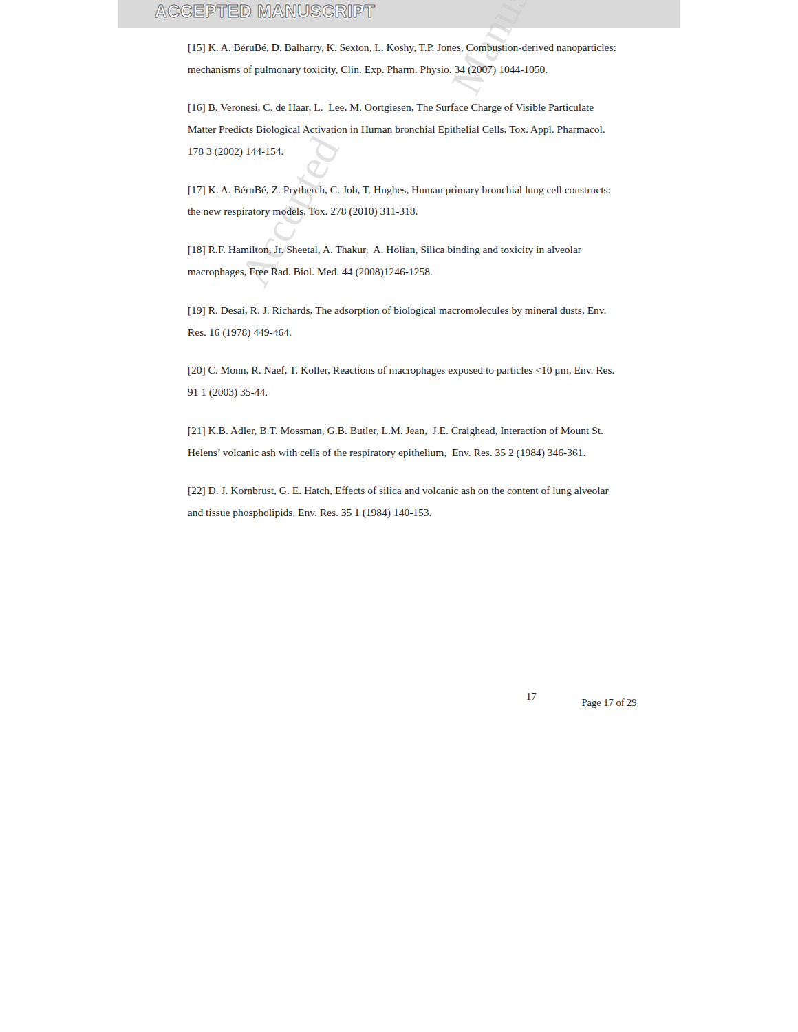ACCEPTED MANUSCRIPT
Manuscript
Accepted
[15] K. A. BéruBé, D. Balharry, K. Sexton, L. Koshy, T.P. Jones, Combustion-derived nanoparticles: mechanisms of pulmonary toxicity, Clin. Exp. Pharm. Physio. 34 (2007) 1044-1050.
[16] B. Veronesi, C. de Haar, L. Lee, M. Oortgiesen, The Surface Charge of Visible Particulate Matter Predicts Biological Activation in Human bronchial Epithelial Cells, Tox. Appl. Pharmacol. 178 3 (2002) 144-154.
[17] K. A. BéruBé, Z. Prytherch, C. Job, T. Hughes, Human primary bronchial lung cell constructs: the new respiratory models, Tox. 278 (2010) 311-318.
[18] R.F. Hamilton, Jr. Sheetal, A. Thakur, A. Holian, Silica binding and toxicity in alveolar macrophages, Free Rad. Biol. Med. 44 (2008)1246-1258.
[19] R. Desai, R. J. Richards, The adsorption of biological macromolecules by mineral dusts, Env. Res. 16 (1978) 449-464.
[20] C. Monn, R. Naef, T. Koller, Reactions of macrophages exposed to particles <10 μm, Env. Res. 91 1 (2003) 35-44.
[21] K.B. Adler, B.T. Mossman, G.B. Butler, L.M. Jean, J.E. Craighead, Interaction of Mount St. Helens’ volcanic ash with cells of the respiratory epithelium, Env. Res. 35 2 (1984) 346-361.
[22] D. J. Kornbrust, G. E. Hatch, Effects of silica and volcanic ash on the content of lung alveolar and tissue phospholipids, Env. Res. 35 1 (1984) 140-153.
17 Page 17 of 29